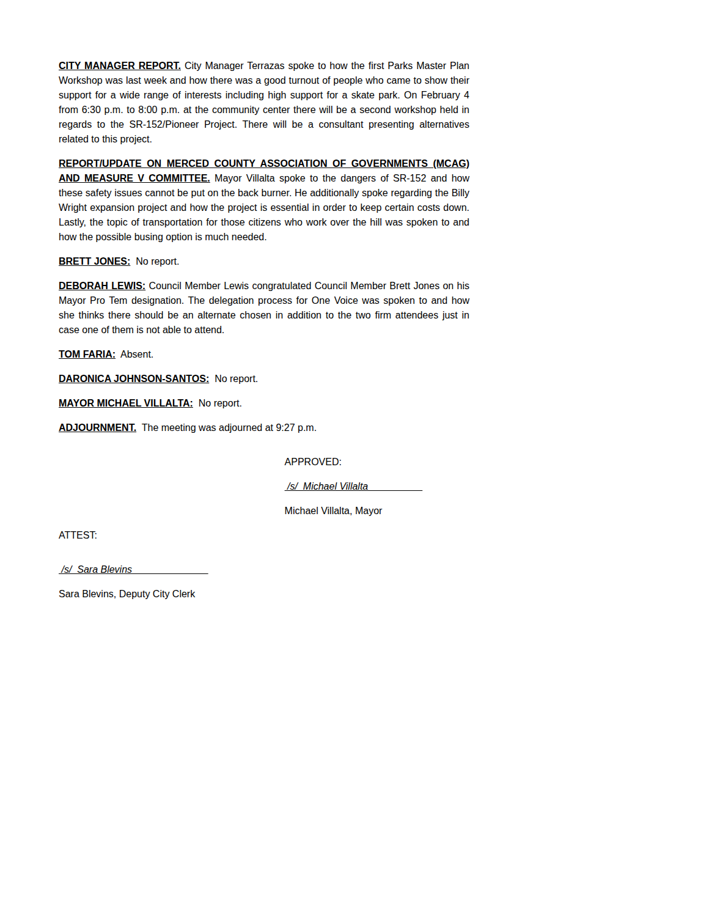CITY MANAGER REPORT. City Manager Terrazas spoke to how the first Parks Master Plan Workshop was last week and how there was a good turnout of people who came to show their support for a wide range of interests including high support for a skate park. On February 4 from 6:30 p.m. to 8:00 p.m. at the community center there will be a second workshop held in regards to the SR-152/Pioneer Project. There will be a consultant presenting alternatives related to this project.
REPORT/UPDATE ON MERCED COUNTY ASSOCIATION OF GOVERNMENTS (MCAG) AND MEASURE V COMMITTEE. Mayor Villalta spoke to the dangers of SR-152 and how these safety issues cannot be put on the back burner. He additionally spoke regarding the Billy Wright expansion project and how the project is essential in order to keep certain costs down. Lastly, the topic of transportation for those citizens who work over the hill was spoken to and how the possible busing option is much needed.
BRETT JONES: No report.
DEBORAH LEWIS: Council Member Lewis congratulated Council Member Brett Jones on his Mayor Pro Tem designation. The delegation process for One Voice was spoken to and how she thinks there should be an alternate chosen in addition to the two firm attendees just in case one of them is not able to attend.
TOM FARIA: Absent.
DARONICA JOHNSON-SANTOS: No report.
MAYOR MICHAEL VILLALTA: No report.
ADJOURNMENT. The meeting was adjourned at 9:27 p.m.
APPROVED:
/s/ Michael Villalta__________
Michael Villalta, Mayor
ATTEST:
/s/ Sara Blevins______________
Sara Blevins, Deputy City Clerk